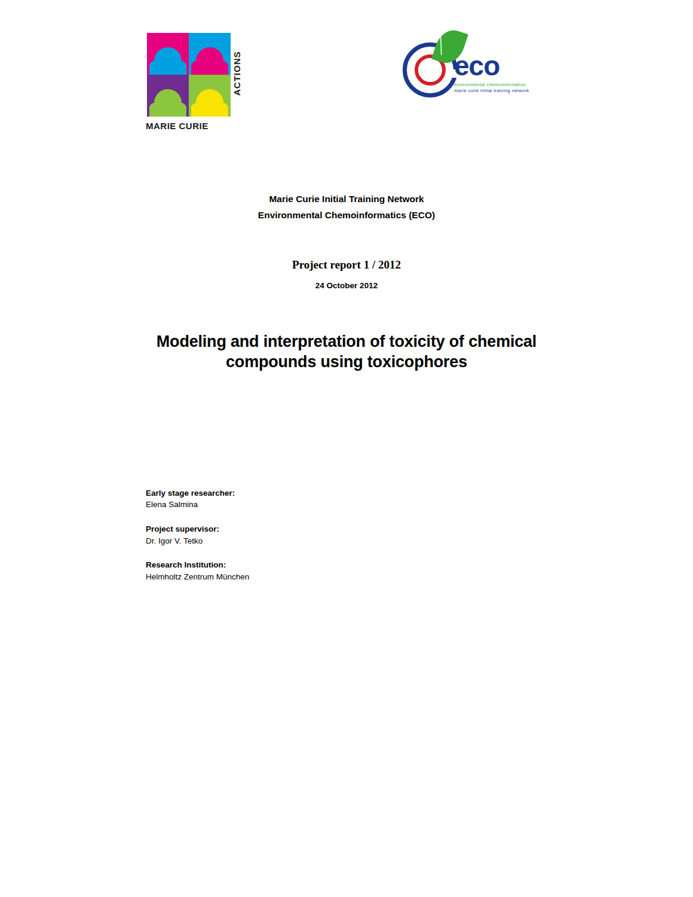ACTIONS
MARIE CURIE
eco
environmental chemoinformatics
marie curie initial training network
Marie Curie Initial Training Network
Environmental Chemoinformatics (ECO)
Project report 1 / 2012
24 October 2012
Modeling and interpretation of toxicity of chemical compounds using toxicophores
Early stage researcher:
Elena Salmina
Project supervisor:
Dr. Igor V. Tetko
Research Institution:
Helmholtz Zentrum München